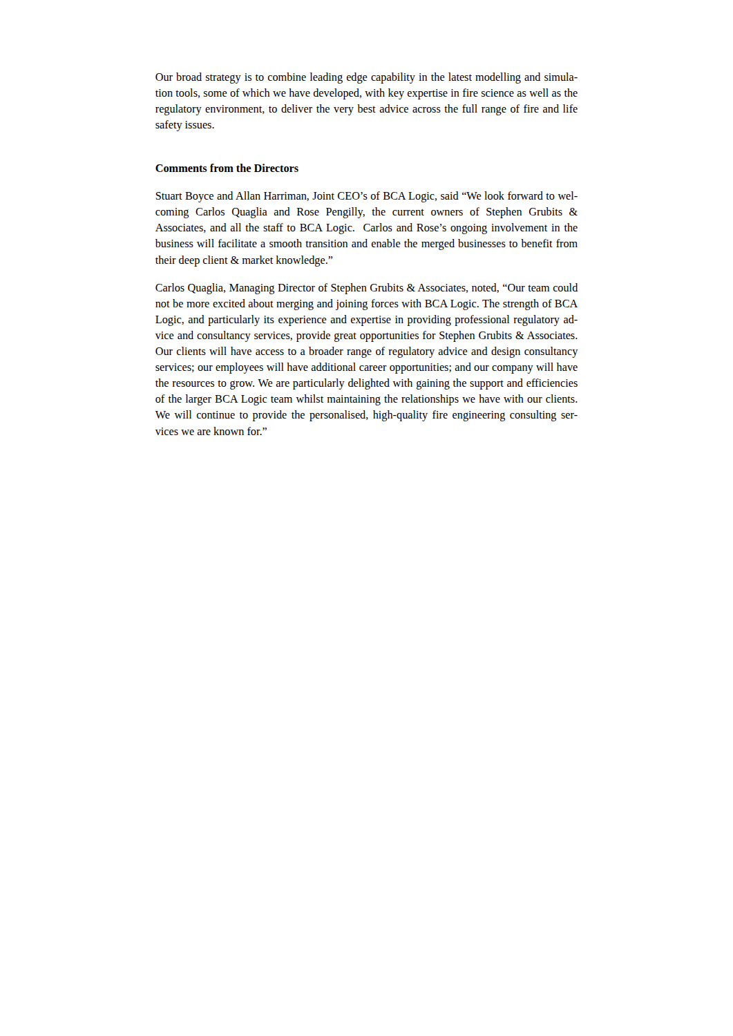Our broad strategy is to combine leading edge capability in the latest modelling and simulation tools, some of which we have developed, with key expertise in fire science as well as the regulatory environment, to deliver the very best advice across the full range of fire and life safety issues.
Comments from the Directors
Stuart Boyce and Allan Harriman, Joint CEO’s of BCA Logic, said “We look forward to welcoming Carlos Quaglia and Rose Pengilly, the current owners of Stephen Grubits & Associates, and all the staff to BCA Logic. Carlos and Rose’s ongoing involvement in the business will facilitate a smooth transition and enable the merged businesses to benefit from their deep client & market knowledge.”
Carlos Quaglia, Managing Director of Stephen Grubits & Associates, noted, “Our team could not be more excited about merging and joining forces with BCA Logic. The strength of BCA Logic, and particularly its experience and expertise in providing professional regulatory advice and consultancy services, provide great opportunities for Stephen Grubits & Associates. Our clients will have access to a broader range of regulatory advice and design consultancy services; our employees will have additional career opportunities; and our company will have the resources to grow. We are particularly delighted with gaining the support and efficiencies of the larger BCA Logic team whilst maintaining the relationships we have with our clients. We will continue to provide the personalised, high-quality fire engineering consulting services we are known for.”